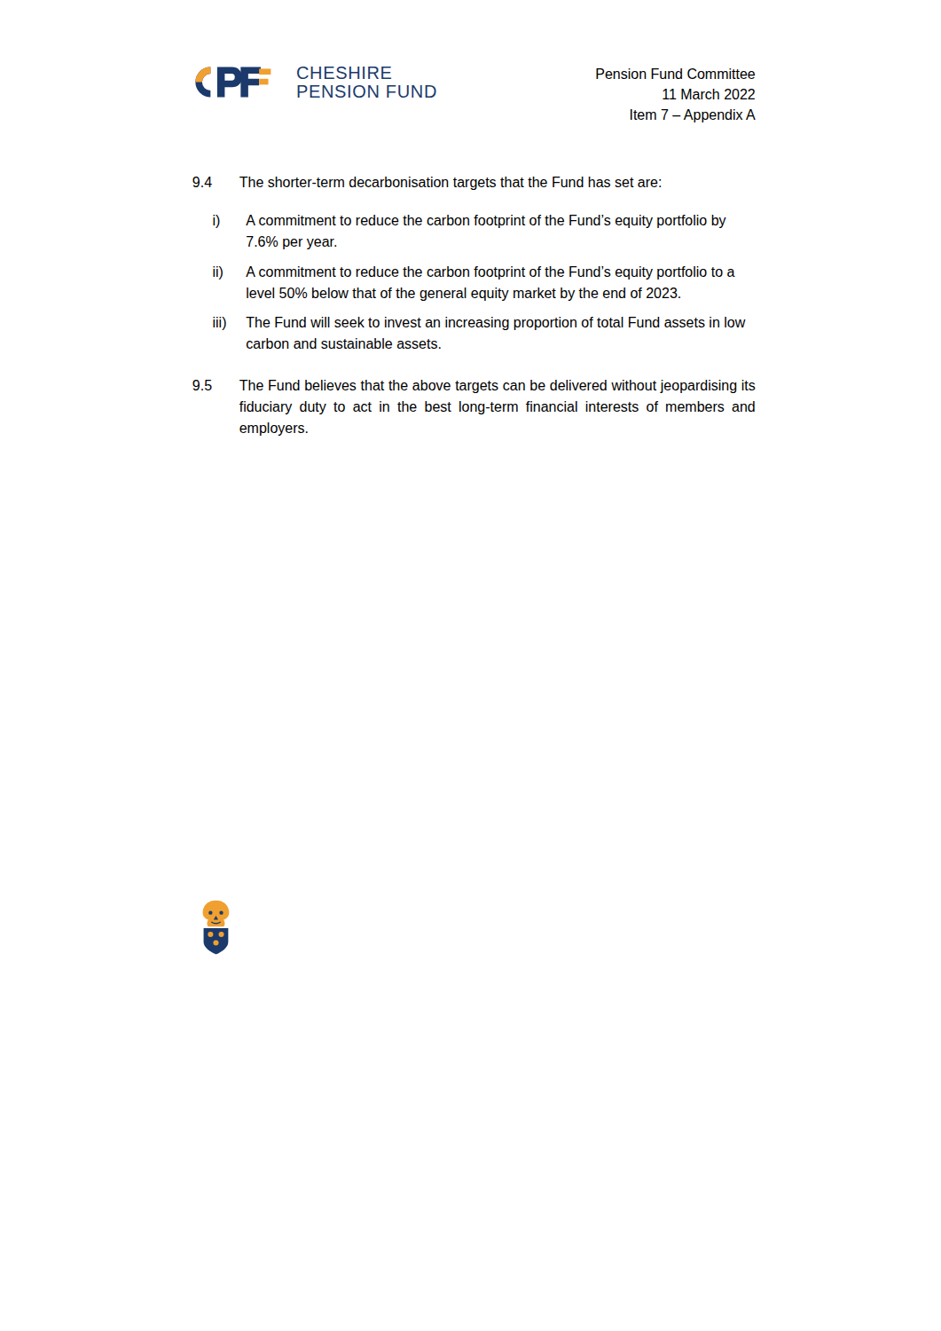CHESHIRE
PENSION FUND
Pension Fund Committee
11 March 2022
Item 7 – Appendix A
9.4
The shorter-term decarbonisation targets that the Fund has set are:
i)
A commitment to reduce the carbon footprint of the Fund’s equity portfolio by 7.6% per year.
ii)
A commitment to reduce the carbon footprint of the Fund’s equity portfolio to a level 50% below that of the general equity market by the end of 2023.
iii)
The Fund will seek to invest an increasing proportion of total Fund assets in low carbon and sustainable assets.
9.5
The Fund believes that the above targets can be delivered without jeopardising its fiduciary duty to act in the best long-term financial interests of members and employers.